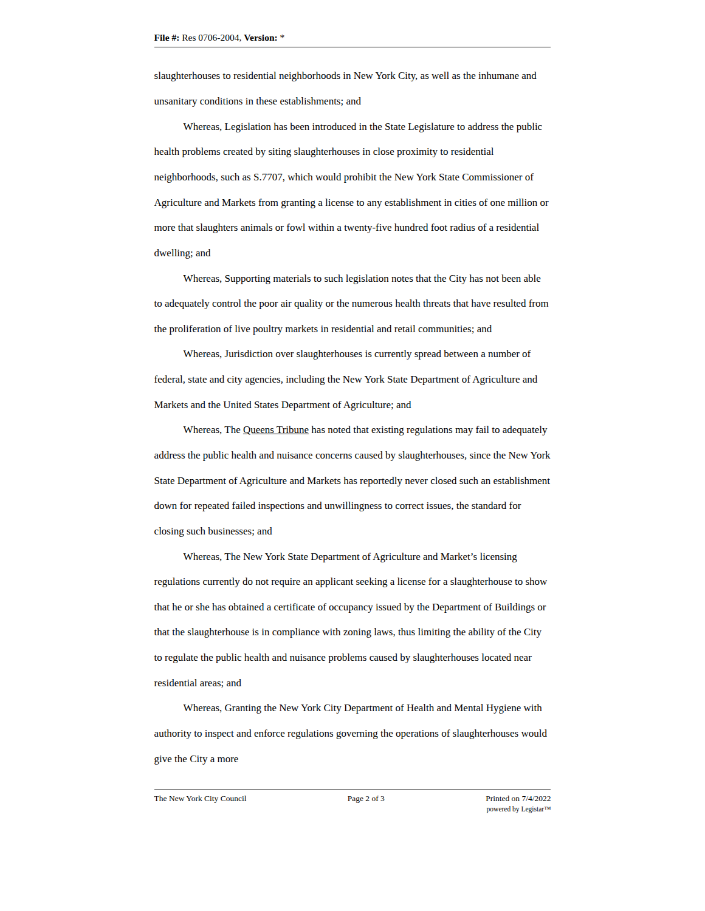File #: Res 0706-2004, Version: *
slaughterhouses to residential neighborhoods in New York City, as well as the inhumane and unsanitary conditions in these establishments; and
Whereas, Legislation has been introduced in the State Legislature to address the public health problems created by siting slaughterhouses in close proximity to residential neighborhoods, such as S.7707, which would prohibit the New York State Commissioner of Agriculture and Markets from granting a license to any establishment in cities of one million or more that slaughters animals or fowl within a twenty-five hundred foot radius of a residential dwelling; and
Whereas, Supporting materials to such legislation notes that the City has not been able to adequately control the poor air quality or the numerous health threats that have resulted from the proliferation of live poultry markets in residential and retail communities; and
Whereas, Jurisdiction over slaughterhouses is currently spread between a number of federal, state and city agencies, including the New York State Department of Agriculture and Markets and the United States Department of Agriculture; and
Whereas, The Queens Tribune has noted that existing regulations may fail to adequately address the public health and nuisance concerns caused by slaughterhouses, since the New York State Department of Agriculture and Markets has reportedly never closed such an establishment down for repeated failed inspections and unwillingness to correct issues, the standard for closing such businesses; and
Whereas, The New York State Department of Agriculture and Market’s licensing regulations currently do not require an applicant seeking a license for a slaughterhouse to show that he or she has obtained a certificate of occupancy issued by the Department of Buildings or that the slaughterhouse is in compliance with zoning laws, thus limiting the ability of the City to regulate the public health and nuisance problems caused by slaughterhouses located near residential areas; and
Whereas, Granting the New York City Department of Health and Mental Hygiene with authority to inspect and enforce regulations governing the operations of slaughterhouses would give the City a more
The New York City Council
Page 2 of 3
Printed on 7/4/2022 powered by Legistar™